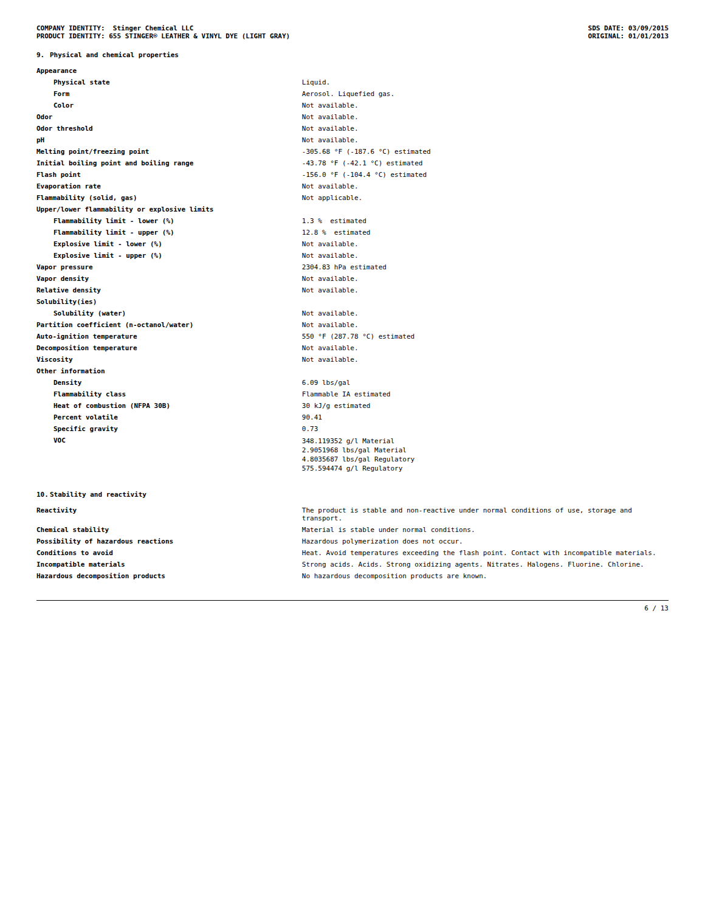COMPANY IDENTITY: Stinger Chemical LLC SDS DATE: 03/09/2015
PRODUCT IDENTITY: 655 STINGER® LEATHER & VINYL DYE (LIGHT GRAY) ORIGINAL: 01/01/2013
9. Physical and chemical properties
| Appearance | |
| Physical state | Liquid. |
| Form | Aerosol. Liquefied gas. |
| Color | Not available. |
| Odor | Not available. |
| Odor threshold | Not available. |
| pH | Not available. |
| Melting point/freezing point | -305.68 °F (-187.6 °C) estimated |
| Initial boiling point and boiling range | -43.78 °F (-42.1 °C) estimated |
| Flash point | -156.0 °F (-104.4 °C) estimated |
| Evaporation rate | Not available. |
| Flammability (solid, gas) | Not applicable. |
| Upper/lower flammability or explosive limits | |
| Flammability limit - lower (%) | 1.3 % estimated |
| Flammability limit - upper (%) | 12.8 % estimated |
| Explosive limit - lower (%) | Not available. |
| Explosive limit - upper (%) | Not available. |
| Vapor pressure | 2304.83 hPa estimated |
| Vapor density | Not available. |
| Relative density | Not available. |
| Solubility(ies) | |
| Solubility (water) | Not available. |
| Partition coefficient (n-octanol/water) | Not available. |
| Auto-ignition temperature | 550 °F (287.78 °C) estimated |
| Decomposition temperature | Not available. |
| Viscosity | Not available. |
| Other information | |
| Density | 6.09 lbs/gal |
| Flammability class | Flammable IA estimated |
| Heat of combustion (NFPA 30B) | 30 kJ/g estimated |
| Percent volatile | 90.41 |
| Specific gravity | 0.73 |
| VOC | 348.119352 g/l Material 2.9051968 lbs/gal Material 4.8035687 lbs/gal Regulatory 575.594474 g/l Regulatory |
10. Stability and reactivity
| Reactivity | The product is stable and non-reactive under normal conditions of use, storage and transport. |
| Chemical stability | Material is stable under normal conditions. |
| Possibility of hazardous reactions | Hazardous polymerization does not occur. |
| Conditions to avoid | Heat. Avoid temperatures exceeding the flash point. Contact with incompatible materials. |
| Incompatible materials | Strong acids. Acids. Strong oxidizing agents. Nitrates. Halogens. Fluorine. Chlorine. |
| Hazardous decomposition products | No hazardous decomposition products are known. |
6 / 13